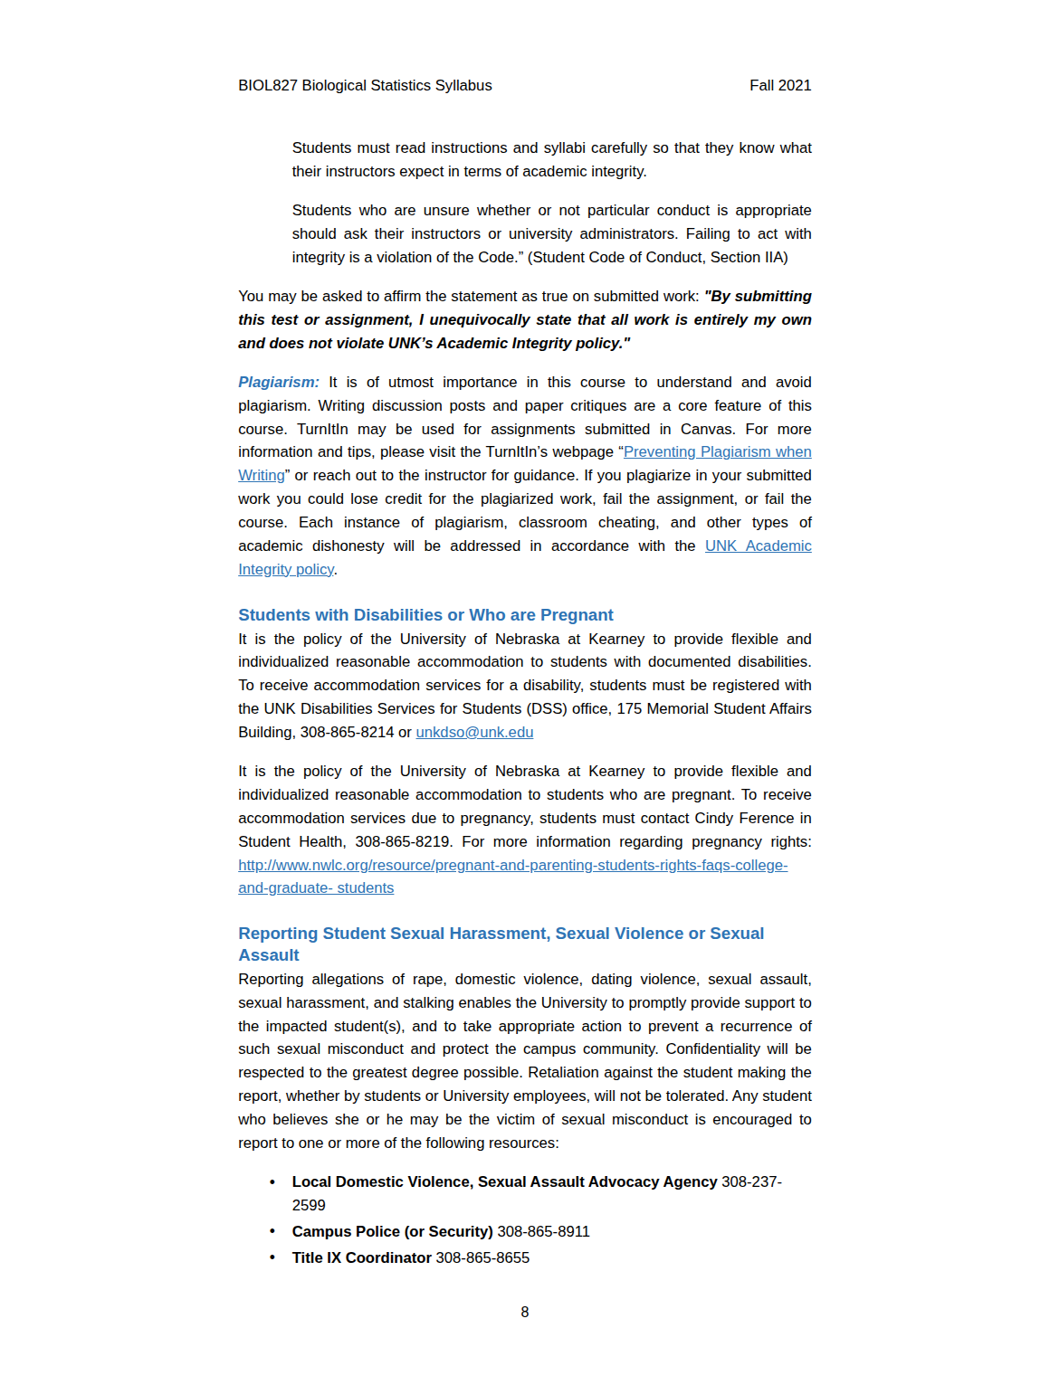BIOL827 Biological Statistics Syllabus
Fall 2021
Students must read instructions and syllabi carefully so that they know what their instructors expect in terms of academic integrity.
Students who are unsure whether or not particular conduct is appropriate should ask their instructors or university administrators. Failing to act with integrity is a violation of the Code.” (Student Code of Conduct, Section IIA)
You may be asked to affirm the statement as true on submitted work: "By submitting this test or assignment, I unequivocally state that all work is entirely my own and does not violate UNK’s Academic Integrity policy."
Plagiarism: It is of utmost importance in this course to understand and avoid plagiarism. Writing discussion posts and paper critiques are a core feature of this course. TurnItIn may be used for assignments submitted in Canvas. For more information and tips, please visit the TurnItIn’s webpage “Preventing Plagiarism when Writing” or reach out to the instructor for guidance. If you plagiarize in your submitted work you could lose credit for the plagiarized work, fail the assignment, or fail the course. Each instance of plagiarism, classroom cheating, and other types of academic dishonesty will be addressed in accordance with the UNK Academic Integrity policy.
Students with Disabilities or Who are Pregnant
It is the policy of the University of Nebraska at Kearney to provide flexible and individualized reasonable accommodation to students with documented disabilities. To receive accommodation services for a disability, students must be registered with the UNK Disabilities Services for Students (DSS) office, 175 Memorial Student Affairs Building, 308-865-8214 or unkdso@unk.edu
It is the policy of the University of Nebraska at Kearney to provide flexible and individualized reasonable accommodation to students who are pregnant. To receive accommodation services due to pregnancy, students must contact Cindy Ference in Student Health, 308-865-8219. For more information regarding pregnancy rights: http://www.nwlc.org/resource/pregnant-and-parenting-students-rights-faqs-college-and-graduate- students
Reporting Student Sexual Harassment, Sexual Violence or Sexual Assault
Reporting allegations of rape, domestic violence, dating violence, sexual assault, sexual harassment, and stalking enables the University to promptly provide support to the impacted student(s), and to take appropriate action to prevent a recurrence of such sexual misconduct and protect the campus community. Confidentiality will be respected to the greatest degree possible. Retaliation against the student making the report, whether by students or University employees, will not be tolerated. Any student who believes she or he may be the victim of sexual misconduct is encouraged to report to one or more of the following resources:
Local Domestic Violence, Sexual Assault Advocacy Agency 308-237-2599
Campus Police (or Security) 308-865-8911
Title IX Coordinator 308-865-8655
8